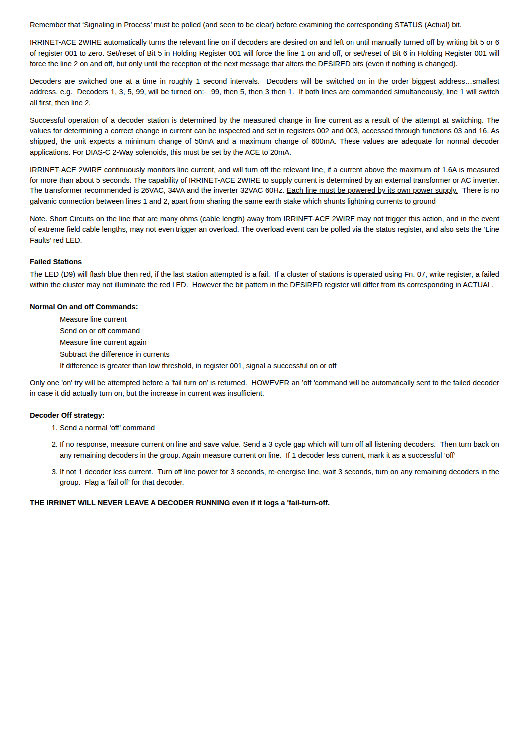Remember that ‘Signaling in Process’ must be polled (and seen to be clear) before examining the corresponding STATUS (Actual) bit.
IRRINET-ACE 2WIRE automatically turns the relevant line on if decoders are desired on and left on until manually turned off by writing bit 5 or 6 of register 001 to zero. Set/reset of Bit 5 in Holding Register 001 will force the line 1 on and off, or set/reset of Bit 6 in Holding Register 001 will force the line 2 on and off, but only until the reception of the next message that alters the DESIRED bits (even if nothing is changed).
Decoders are switched one at a time in roughly 1 second intervals. Decoders will be switched on in the order biggest address…smallest address. e.g. Decoders 1, 3, 5, 99, will be turned on:- 99, then 5, then 3 then 1. If both lines are commanded simultaneously, line 1 will switch all first, then line 2.
Successful operation of a decoder station is determined by the measured change in line current as a result of the attempt at switching. The values for determining a correct change in current can be inspected and set in registers 002 and 003, accessed through functions 03 and 16. As shipped, the unit expects a minimum change of 50mA and a maximum change of 600mA. These values are adequate for normal decoder applications. For DIAS-C 2-Way solenoids, this must be set by the ACE to 20mA.
IRRINET-ACE 2WIRE continuously monitors line current, and will turn off the relevant line, if a current above the maximum of 1.6A is measured for more than about 5 seconds. The capability of IRRINET-ACE 2WIRE to supply current is determined by an external transformer or AC inverter. The transformer recommended is 26VAC, 34VA and the inverter 32VAC 60Hz. Each line must be powered by its own power supply. There is no galvanic connection between lines 1 and 2, apart from sharing the same earth stake which shunts lightning currents to ground
Note. Short Circuits on the line that are many ohms (cable length) away from IRRINET-ACE 2WIRE may not trigger this action, and in the event of extreme field cable lengths, may not even trigger an overload. The overload event can be polled via the status register, and also sets the ‘Line Faults’ red LED.
Failed Stations
The LED (D9) will flash blue then red, if the last station attempted is a fail. If a cluster of stations is operated using Fn. 07, write register, a failed within the cluster may not illuminate the red LED. However the bit pattern in the DESIRED register will differ from its corresponding in ACTUAL.
Normal On and off Commands:
Measure line current
Send on or off command
Measure line current again
Subtract the difference in currents
If difference is greater than low threshold, in register 001, signal a successful on or off
Only one 'on' try will be attempted before a 'fail turn on’ is returned. HOWEVER an ’off 'command will be automatically sent to the failed decoder in case it did actually turn on, but the increase in current was insufficient.
Decoder Off strategy:
Send a normal ‘off’ command
If no response, measure current on line and save value. Send a 3 cycle gap which will turn off all listening decoders. Then turn back on any remaining decoders in the group. Again measure current on line. If 1 decoder less current, mark it as a successful ‘off’
If not 1 decoder less current. Turn off line power for 3 seconds, re-energise line, wait 3 seconds, turn on any remaining decoders in the group. Flag a ‘fail off’ for that decoder.
THE IRRINET WILL NEVER LEAVE A DECODER RUNNING even if it logs a 'fail-turn-off.